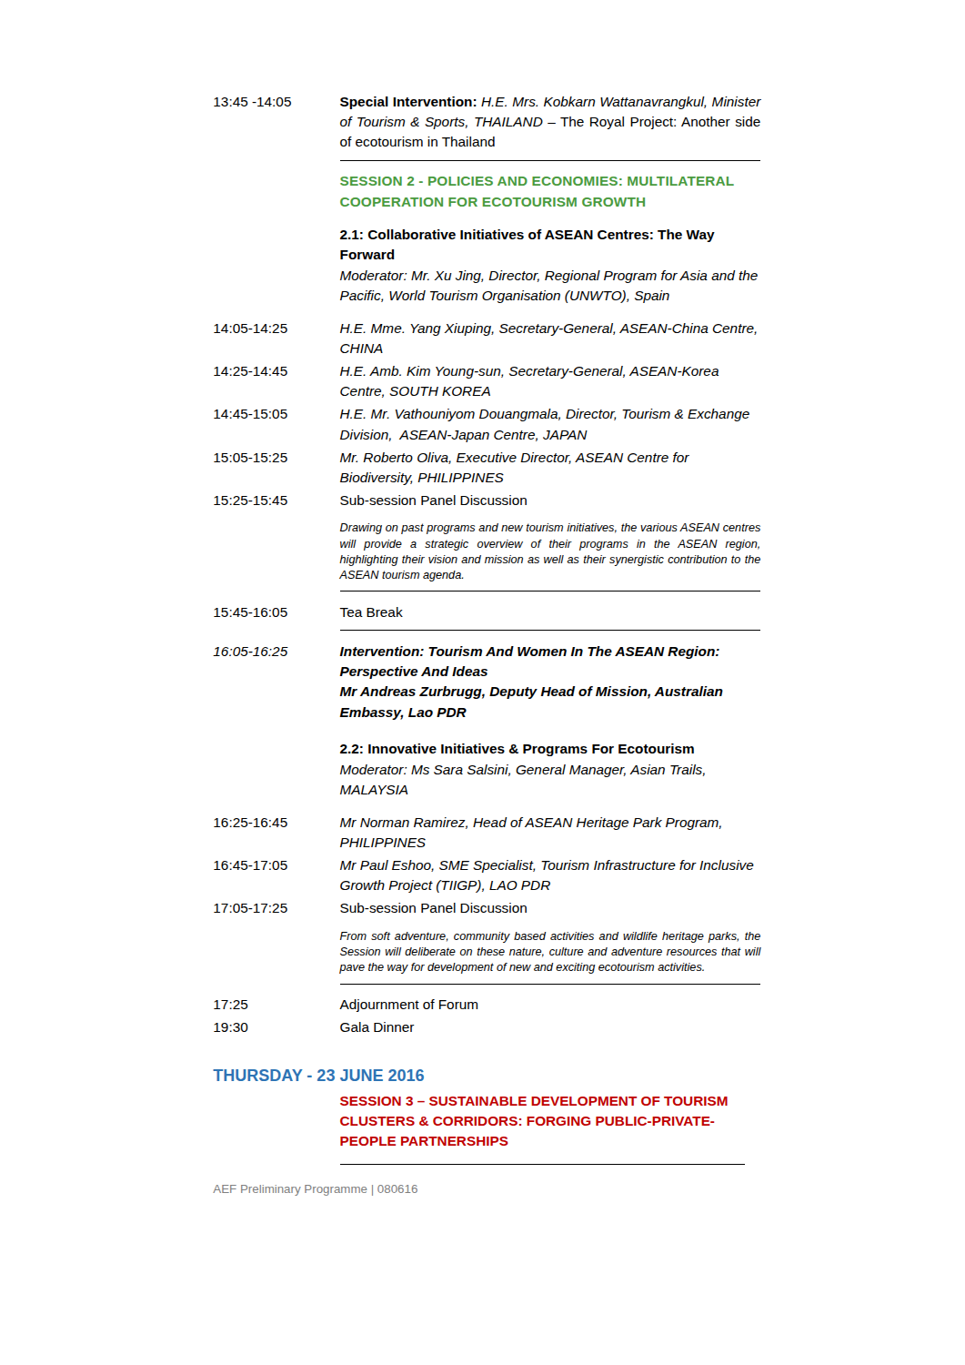13:45 -14:05
Special Intervention: H.E. Mrs. Kobkarn Wattanavrangkul, Minister of Tourism & Sports, THAILAND – The Royal Project: Another side of ecotourism in Thailand
SESSION 2 - POLICIES AND ECONOMIES: MULTILATERAL COOPERATION FOR ECOTOURISM GROWTH
2.1: Collaborative Initiatives of ASEAN Centres: The Way Forward
Moderator: Mr. Xu Jing, Director, Regional Program for Asia and the Pacific, World Tourism Organisation (UNWTO), Spain
14:05-14:25
H.E. Mme. Yang Xiuping, Secretary-General, ASEAN-China Centre, CHINA
14:25-14:45
H.E. Amb. Kim Young-sun, Secretary-General, ASEAN-Korea Centre, SOUTH KOREA
14:45-15:05
H.E. Mr. Vathouniyom Douangmala, Director, Tourism & Exchange Division, ASEAN-Japan Centre, JAPAN
15:05-15:25
Mr. Roberto Oliva, Executive Director, ASEAN Centre for Biodiversity, PHILIPPINES
15:25-15:45
Sub-session Panel Discussion
Drawing on past programs and new tourism initiatives, the various ASEAN centres will provide a strategic overview of their programs in the ASEAN region, highlighting their vision and mission as well as their synergistic contribution to the ASEAN tourism agenda.
15:45-16:05
Tea Break
16:05-16:25
Intervention: Tourism And Women In The ASEAN Region: Perspective And Ideas
Mr Andreas Zurbrugg, Deputy Head of Mission, Australian Embassy, Lao PDR
2.2: Innovative Initiatives & Programs For Ecotourism
Moderator: Ms Sara Salsini, General Manager, Asian Trails, MALAYSIA
16:25-16:45
Mr Norman Ramirez, Head of ASEAN Heritage Park Program, PHILIPPINES
16:45-17:05
Mr Paul Eshoo, SME Specialist, Tourism Infrastructure for Inclusive Growth Project (TIIGP), LAO PDR
17:05-17:25
Sub-session Panel Discussion
From soft adventure, community based activities and wildlife heritage parks, the Session will deliberate on these nature, culture and adventure resources that will pave the way for development of new and exciting ecotourism activities.
17:25
Adjournment of Forum
19:30
Gala Dinner
THURSDAY - 23 JUNE 2016
SESSION 3 – SUSTAINABLE DEVELOPMENT OF TOURISM CLUSTERS & CORRIDORS: FORGING PUBLIC-PRIVATE-PEOPLE PARTNERSHIPS
AEF Preliminary Programme | 080616